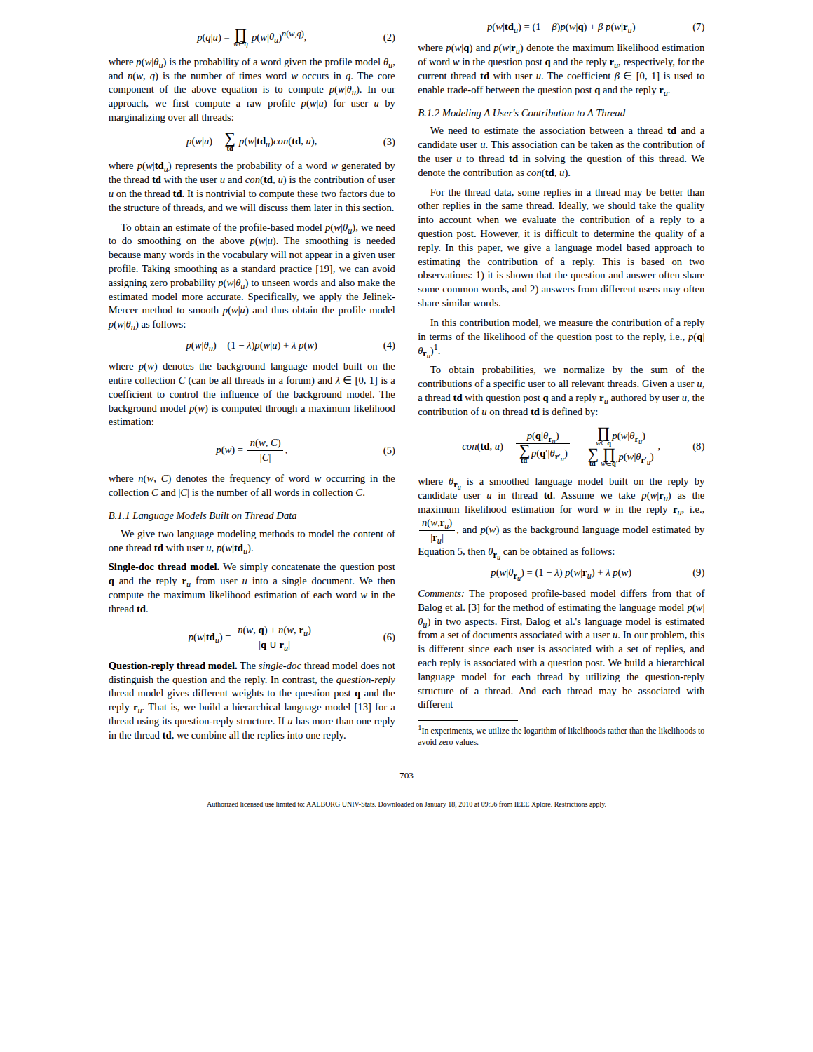p(q|u) = ∏w∈q p(w|θu)n(w,q), (2)
where p(w|θu) is the probability of a word given the profile model θu, and n(w, q) is the number of times word w occurs in q. The core component of the above equation is to compute p(w|θu). In our approach, we first compute a raw profile p(w|u) for user u by marginalizing over all threads:
p(w|u) = ∑td p(w|tdu)con(td, u), (3)
where p(w|tdu) represents the probability of a word w generated by the thread td with the user u and con(td, u) is the contribution of user u on the thread td. It is nontrivial to compute these two factors due to the structure of threads, and we will discuss them later in this section.
To obtain an estimate of the profile-based model p(w|θu), we need to do smoothing on the above p(w|u). The smoothing is needed because many words in the vocabulary will not appear in a given user profile. Taking smoothing as a standard practice [19], we can avoid assigning zero probability p(w|θu) to unseen words and also make the estimated model more accurate. Specifically, we apply the Jelinek-Mercer method to smooth p(w|u) and thus obtain the profile model p(w|θu) as follows:
p(w|θu) = (1 − λ)p(w|u) + λ p(w) (4)
where p(w) denotes the background language model built on the entire collection C (can be all threads in a forum) and λ ∈ [0, 1] is a coefficient to control the influence of the background model. The background model p(w) is computed through a maximum likelihood estimation:
p(w) = n(w, C)|C|, (5)
where n(w, C) denotes the frequency of word w occurring in the collection C and |C| is the number of all words in collection C.
B.1.1 Language Models Built on Thread Data
We give two language modeling methods to model the content of one thread td with user u, p(w|tdu).
Single-doc thread model. We simply concatenate the question post q and the reply ru from user u into a single document. We then compute the maximum likelihood estimation of each word w in the thread td.
p(w|tdu) = n(w, q) + n(w, ru)|q ∪ ru| (6)
Question-reply thread model. The single-doc thread model does not distinguish the question and the reply. In contrast, the question-reply thread model gives different weights to the question post q and the reply ru. That is, we build a hierarchical language model [13] for a thread using its question-reply structure. If u has more than one reply in the thread td, we combine all the replies into one reply.
p(w|tdu) = (1 − β)p(w|q) + β p(w|ru) (7)
where p(w|q) and p(w|ru) denote the maximum likelihood estimation of word w in the question post q and the reply ru, respectively, for the current thread td with user u. The coefficient β ∈ [0, 1] is used to enable trade-off between the question post q and the reply ru.
B.1.2 Modeling A User's Contribution to A Thread
We need to estimate the association between a thread td and a candidate user u. This association can be taken as the contribution of the user u to thread td in solving the question of this thread. We denote the contribution as con(td, u).
For the thread data, some replies in a thread may be better than other replies in the same thread. Ideally, we should take the quality into account when we evaluate the contribution of a reply to a question post. However, it is difficult to determine the quality of a reply. In this paper, we give a language model based approach to estimating the contribution of a reply. This is based on two observations: 1) it is shown that the question and answer often share some common words, and 2) answers from different users may often share similar words.
In this contribution model, we measure the contribution of a reply in terms of the likelihood of the question post to the reply, i.e., p(q|θru)1.
To obtain probabilities, we normalize by the sum of the contributions of a specific user to all relevant threads. Given a user u, a thread td with question post q and a reply ru authored by user u, the contribution of u on thread td is defined by:
con(td, u) = p(q|θru) ∑td′p(q′|θr′u) = ∏w∈q p(w|θru) ∑td′∏w∈q′p(w|θr′u) , (8)
where θru is a smoothed language model built on the reply by candidate user u in thread td. Assume we take p(w|ru) as the maximum likelihood estimation for word w in the reply ru, i.e., n(w,ru)|ru|, and p(w) as the background language model estimated by Equation 5, then θru can be obtained as follows:
p(w|θru) = (1 − λ) p(w|ru) + λ p(w) (9)
Comments: The proposed profile-based model differs from that of Balog et al. [3] for the method of estimating the language model p(w|θu) in two aspects. First, Balog et al.'s language model is estimated from a set of documents associated with a user u. In our problem, this is different since each user is associated with a set of replies, and each reply is associated with a question post. We build a hierarchical language model for each thread by utilizing the question-reply structure of a thread. And each thread may be associated with different
1In experiments, we utilize the logarithm of likelihoods rather than the likelihoods to avoid zero values.
703
Authorized licensed use limited to: AALBORG UNIV-Stats. Downloaded on January 18, 2010 at 09:56 from IEEE Xplore. Restrictions apply.